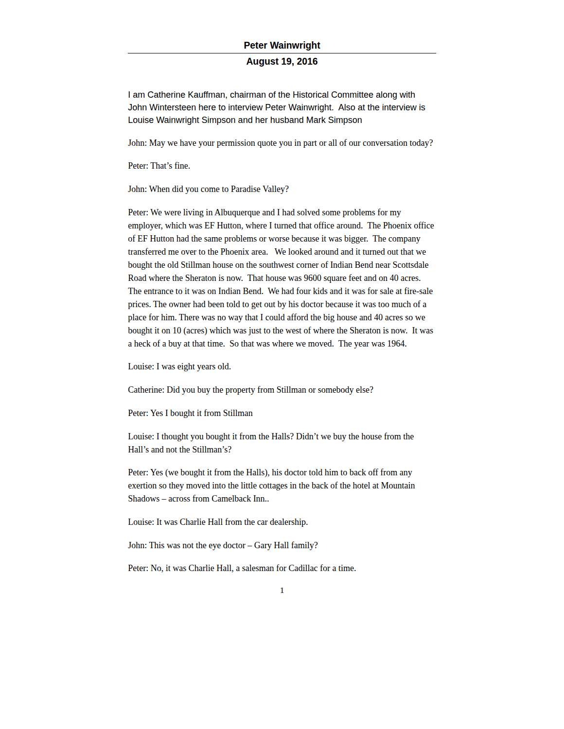Peter Wainwright
August 19, 2016
I am Catherine Kauffman, chairman of the Historical Committee along with John Wintersteen here to interview Peter Wainwright. Also at the interview is Louise Wainwright Simpson and her husband Mark Simpson
John: May we have your permission quote you in part or all of our conversation today?
Peter: That’s fine.
John: When did you come to Paradise Valley?
Peter: We were living in Albuquerque and I had solved some problems for my employer, which was EF Hutton, where I turned that office around. The Phoenix office of EF Hutton had the same problems or worse because it was bigger. The company transferred me over to the Phoenix area. We looked around and it turned out that we bought the old Stillman house on the southwest corner of Indian Bend near Scottsdale Road where the Sheraton is now. That house was 9600 square feet and on 40 acres. The entrance to it was on Indian Bend. We had four kids and it was for sale at fire-sale prices. The owner had been told to get out by his doctor because it was too much of a place for him. There was no way that I could afford the big house and 40 acres so we bought it on 10 (acres) which was just to the west of where the Sheraton is now. It was a heck of a buy at that time. So that was where we moved. The year was 1964.
Louise: I was eight years old.
Catherine: Did you buy the property from Stillman or somebody else?
Peter: Yes I bought it from Stillman
Louise: I thought you bought it from the Halls? Didn’t we buy the house from the Hall’s and not the Stillman’s?
Peter: Yes (we bought it from the Halls), his doctor told him to back off from any exertion so they moved into the little cottages in the back of the hotel at Mountain Shadows – across from Camelback Inn..
Louise: It was Charlie Hall from the car dealership.
John: This was not the eye doctor – Gary Hall family?
Peter: No, it was Charlie Hall, a salesman for Cadillac for a time.
1